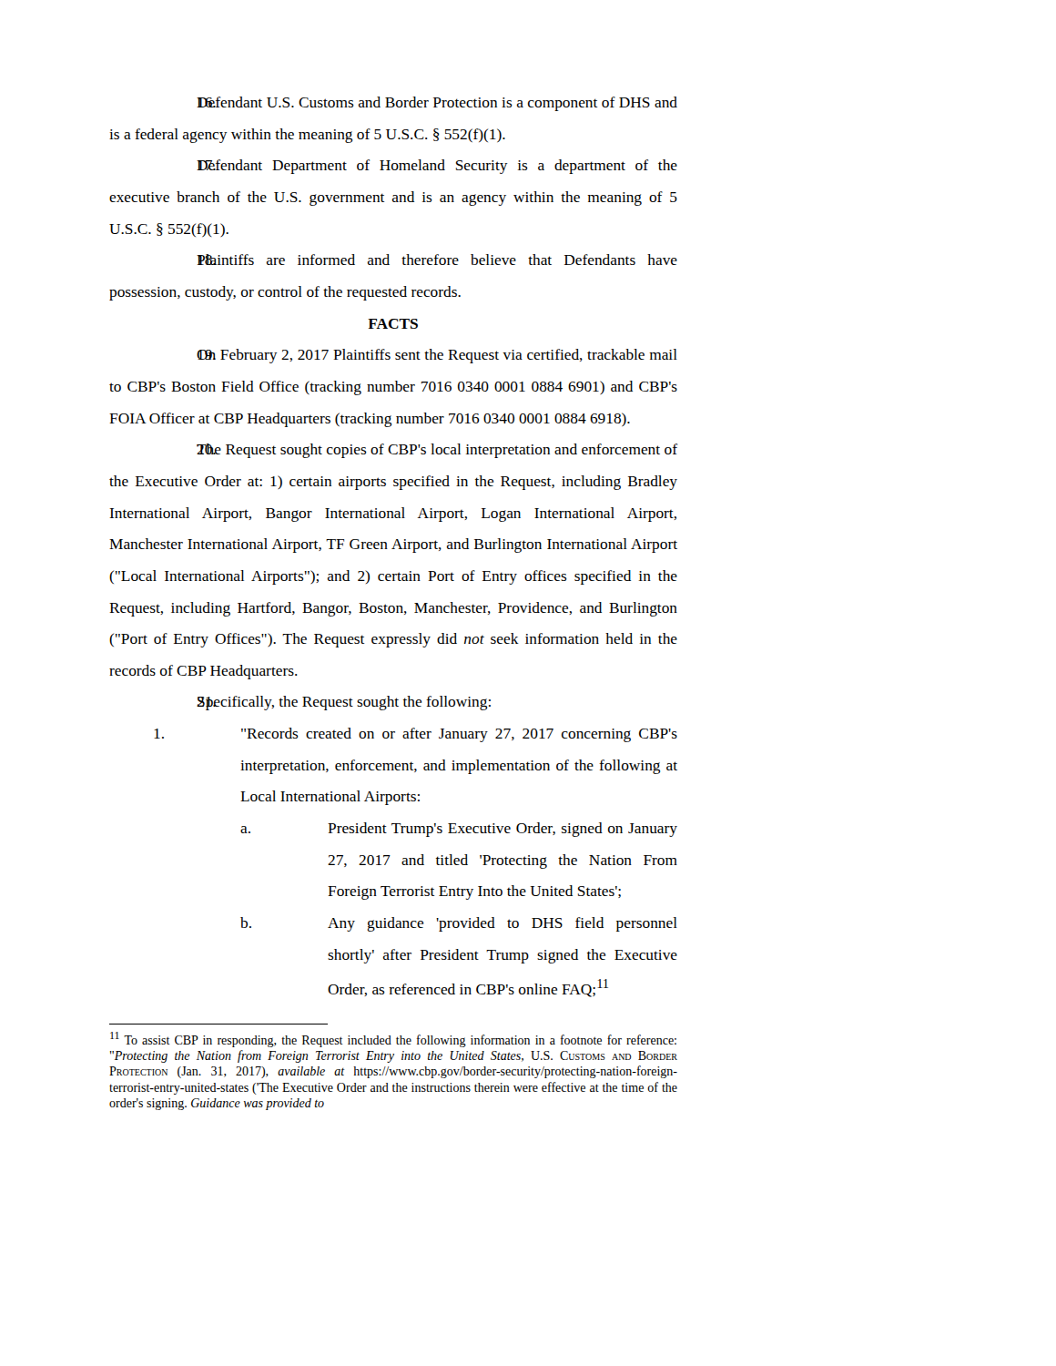16. Defendant U.S. Customs and Border Protection is a component of DHS and is a federal agency within the meaning of 5 U.S.C. § 552(f)(1).
17. Defendant Department of Homeland Security is a department of the executive branch of the U.S. government and is an agency within the meaning of 5 U.S.C. § 552(f)(1).
18. Plaintiffs are informed and therefore believe that Defendants have possession, custody, or control of the requested records.
FACTS
19. On February 2, 2017 Plaintiffs sent the Request via certified, trackable mail to CBP's Boston Field Office (tracking number 7016 0340 0001 0884 6901) and CBP's FOIA Officer at CBP Headquarters (tracking number 7016 0340 0001 0884 6918).
20. The Request sought copies of CBP's local interpretation and enforcement of the Executive Order at: 1) certain airports specified in the Request, including Bradley International Airport, Bangor International Airport, Logan International Airport, Manchester International Airport, TF Green Airport, and Burlington International Airport ("Local International Airports"); and 2) certain Port of Entry offices specified in the Request, including Hartford, Bangor, Boston, Manchester, Providence, and Burlington ("Port of Entry Offices"). The Request expressly did not seek information held in the records of CBP Headquarters.
21. Specifically, the Request sought the following:
1."Records created on or after January 27, 2017 concerning CBP's interpretation, enforcement, and implementation of the following at Local International Airports:
a. President Trump's Executive Order, signed on January 27, 2017 and titled 'Protecting the Nation From Foreign Terrorist Entry Into the United States';
b. Any guidance 'provided to DHS field personnel shortly' after President Trump signed the Executive Order, as referenced in CBP's online FAQ;11
11 To assist CBP in responding, the Request included the following information in a footnote for reference: "Protecting the Nation from Foreign Terrorist Entry into the United States, U.S. Customs and Border Protection (Jan. 31, 2017), available at https://www.cbp.gov/border-security/protecting-nation-foreign-terrorist-entry-united-states ('The Executive Order and the instructions therein were effective at the time of the order's signing. Guidance was provided to